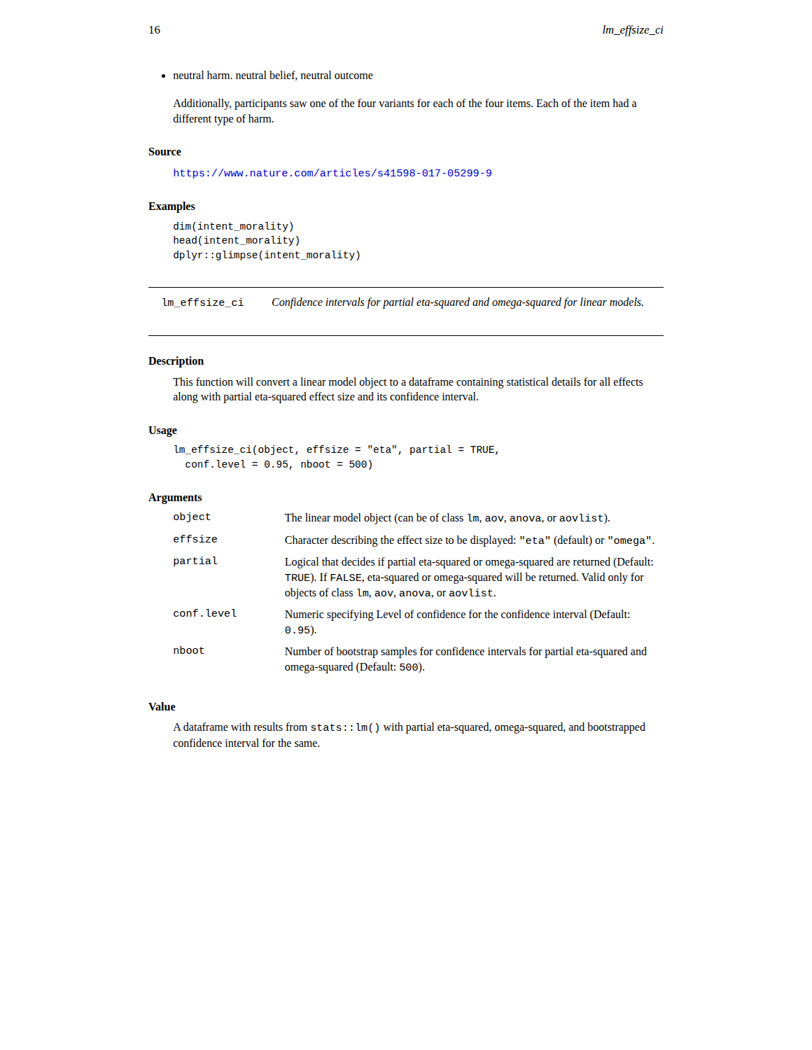16 lm_effsize_ci
neutral harm. neutral belief, neutral outcome
Additionally, participants saw one of the four variants for each of the four items. Each of the item had a different type of harm.
Source
https://www.nature.com/articles/s41598-017-05299-9
Examples
dim(intent_morality)
head(intent_morality)
dplyr::glimpse(intent_morality)
lm_effsize_ci Confidence intervals for partial eta-squared and omega-squared for linear models.
Description
This function will convert a linear model object to a dataframe containing statistical details for all effects along with partial eta-squared effect size and its confidence interval.
Usage
lm_effsize_ci(object, effsize = "eta", partial = TRUE,
  conf.level = 0.95, nboot = 500)
Arguments
| object | The linear model object (can be of class lm , aov , anova , or aovlist ). |
| effsize | Character describing the effect size to be displayed: "eta" (default) or "omega" . |
| partial | Logical that decides if partial eta-squared or omega-squared are returned (Default: TRUE ). If FALSE , eta-squared or omega-squared will be returned. Valid only for objects of class lm , aov , anova , or aovlist . |
| conf.level | Numeric specifying Level of confidence for the confidence interval (Default: 0.95 ). |
| nboot | Number of bootstrap samples for confidence intervals for partial eta-squared and omega-squared (Default: 500 ). |
Value
A dataframe with results from stats::lm() with partial eta-squared, omega-squared, and bootstrapped confidence interval for the same.